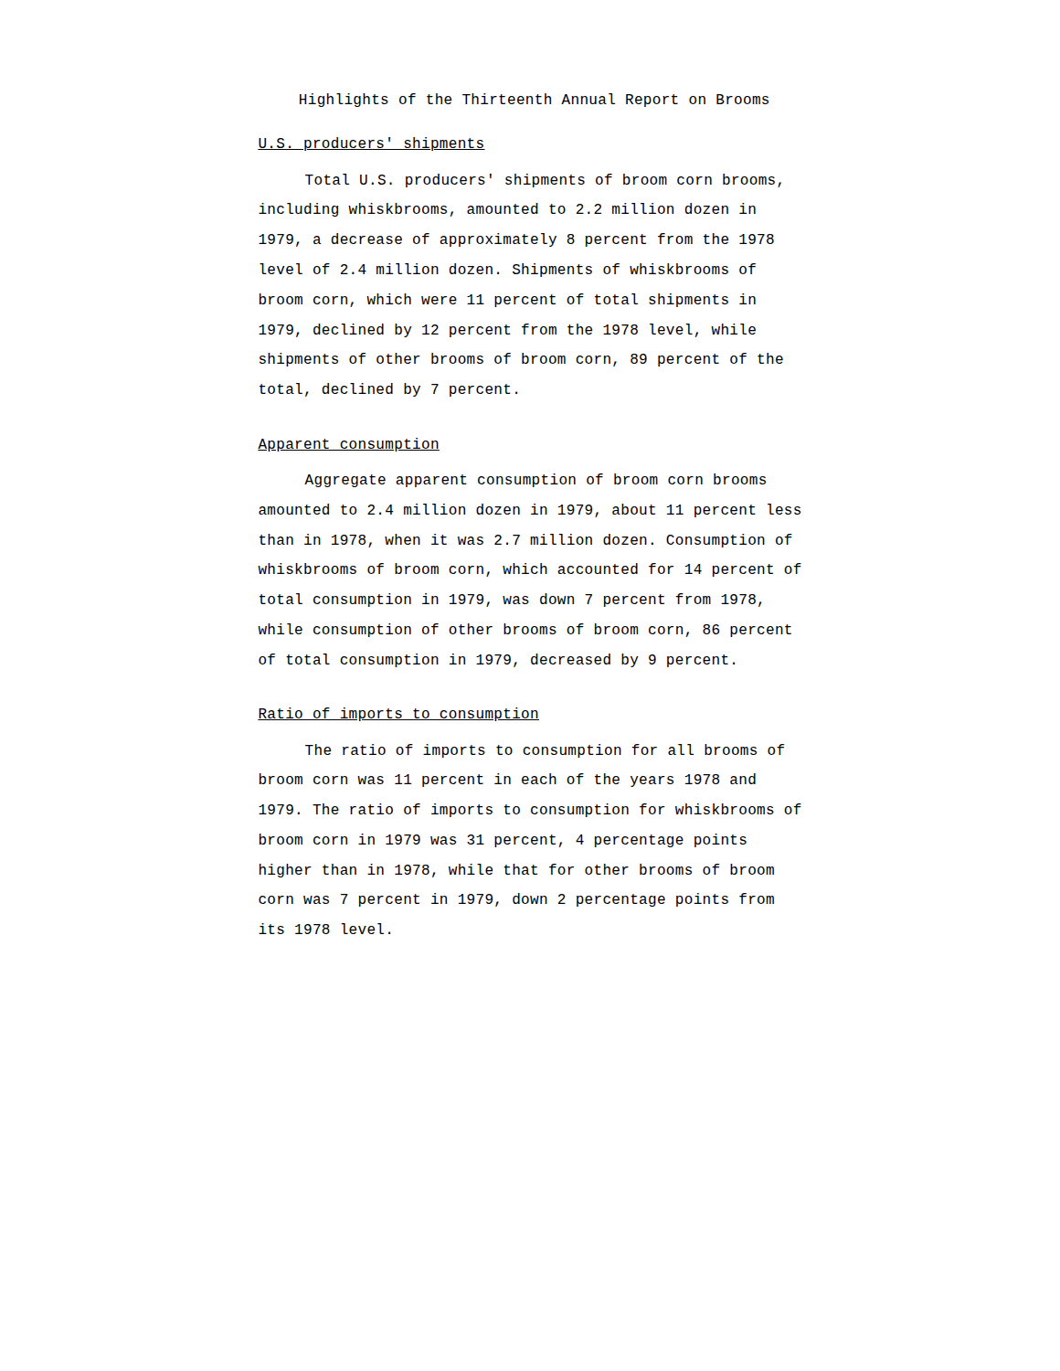Highlights of the Thirteenth Annual Report on Brooms
U.S. producers' shipments
Total U.S. producers' shipments of broom corn brooms, including whiskbrooms, amounted to 2.2 million dozen in 1979, a decrease of approximately 8 percent from the 1978 level of 2.4 million dozen. Shipments of whiskbrooms of broom corn, which were 11 percent of total shipments in 1979, declined by 12 percent from the 1978 level, while shipments of other brooms of broom corn, 89 percent of the total, declined by 7 percent.
Apparent consumption
Aggregate apparent consumption of broom corn brooms amounted to 2.4 million dozen in 1979, about 11 percent less than in 1978, when it was 2.7 million dozen. Consumption of whiskbrooms of broom corn, which accounted for 14 percent of total consumption in 1979, was down 7 percent from 1978, while consumption of other brooms of broom corn, 86 percent of total consumption in 1979, decreased by 9 percent.
Ratio of imports to consumption
The ratio of imports to consumption for all brooms of broom corn was 11 percent in each of the years 1978 and 1979. The ratio of imports to consumption for whiskbrooms of broom corn in 1979 was 31 percent, 4 percentage points higher than in 1978, while that for other brooms of broom corn was 7 percent in 1979, down 2 percentage points from its 1978 level.